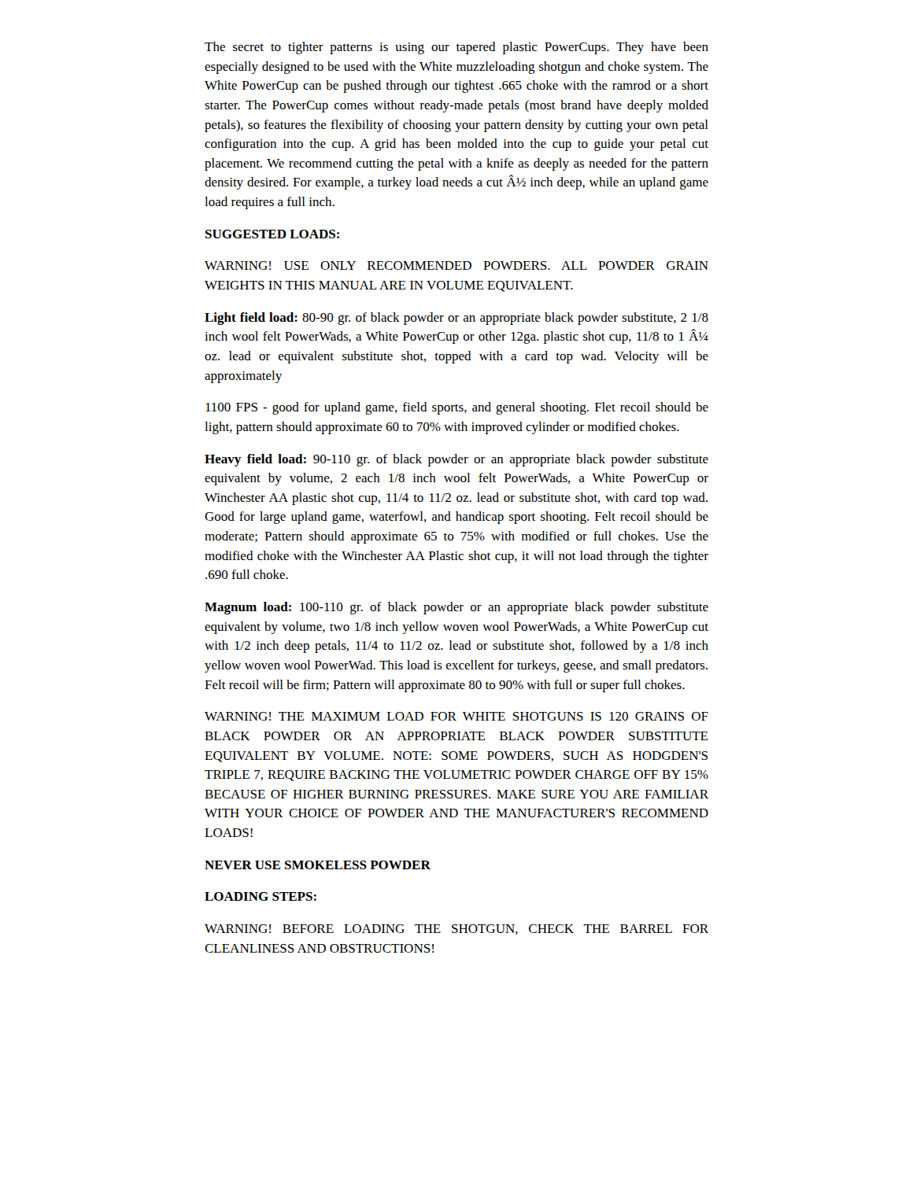The secret to tighter patterns is using our tapered plastic PowerCups. They have been especially designed to be used with the White muzzleloading shotgun and choke system. The White PowerCup can be pushed through our tightest .665 choke with the ramrod or a short starter. The PowerCup comes without ready-made petals (most brand have deeply molded petals), so features the flexibility of choosing your pattern density by cutting your own petal configuration into the cup. A grid has been molded into the cup to guide your petal cut placement. We recommend cutting the petal with a knife as deeply as needed for the pattern density desired. For example, a turkey load needs a cut Â½ inch deep, while an upland game load requires a full inch.
SUGGESTED LOADS:
WARNING! USE ONLY RECOMMENDED POWDERS. ALL POWDER GRAIN WEIGHTS IN THIS MANUAL ARE IN VOLUME EQUIVALENT.
Light field load: 80-90 gr. of black powder or an appropriate black powder substitute, 2 1/8 inch wool felt PowerWads, a White PowerCup or other 12ga. plastic shot cup, 11/8 to 1 Â¼ oz. lead or equivalent substitute shot, topped with a card top wad. Velocity will be approximately
1100 FPS - good for upland game, field sports, and general shooting. Flet recoil should be light, pattern should approximate 60 to 70% with improved cylinder or modified chokes.
Heavy field load: 90-110 gr. of black powder or an appropriate black powder substitute equivalent by volume, 2 each 1/8 inch wool felt PowerWads, a White PowerCup or Winchester AA plastic shot cup, 11/4 to 11/2 oz. lead or substitute shot, with card top wad. Good for large upland game, waterfowl, and handicap sport shooting. Felt recoil should be moderate; Pattern should approximate 65 to 75% with modified or full chokes. Use the modified choke with the Winchester AA Plastic shot cup, it will not load through the tighter .690 full choke.
Magnum load: 100-110 gr. of black powder or an appropriate black powder substitute equivalent by volume, two 1/8 inch yellow woven wool PowerWads, a White PowerCup cut with 1/2 inch deep petals, 11/4 to 11/2 oz. lead or substitute shot, followed by a 1/8 inch yellow woven wool PowerWad. This load is excellent for turkeys, geese, and small predators. Felt recoil will be firm; Pattern will approximate 80 to 90% with full or super full chokes.
WARNING! THE MAXIMUM LOAD FOR WHITE SHOTGUNS IS 120 GRAINS OF BLACK POWDER OR AN APPROPRIATE BLACK POWDER SUBSTITUTE EQUIVALENT BY VOLUME. NOTE: SOME POWDERS, SUCH AS HODGDEN'S TRIPLE 7, REQUIRE BACKING THE VOLUMETRIC POWDER CHARGE OFF BY 15% BECAUSE OF HIGHER BURNING PRESSURES. MAKE SURE YOU ARE FAMILIAR WITH YOUR CHOICE OF POWDER AND THE MANUFACTURER'S RECOMMEND LOADS!
NEVER USE SMOKELESS POWDER
LOADING STEPS:
WARNING! BEFORE LOADING THE SHOTGUN, CHECK THE BARREL FOR CLEANLINESS AND OBSTRUCTIONS!